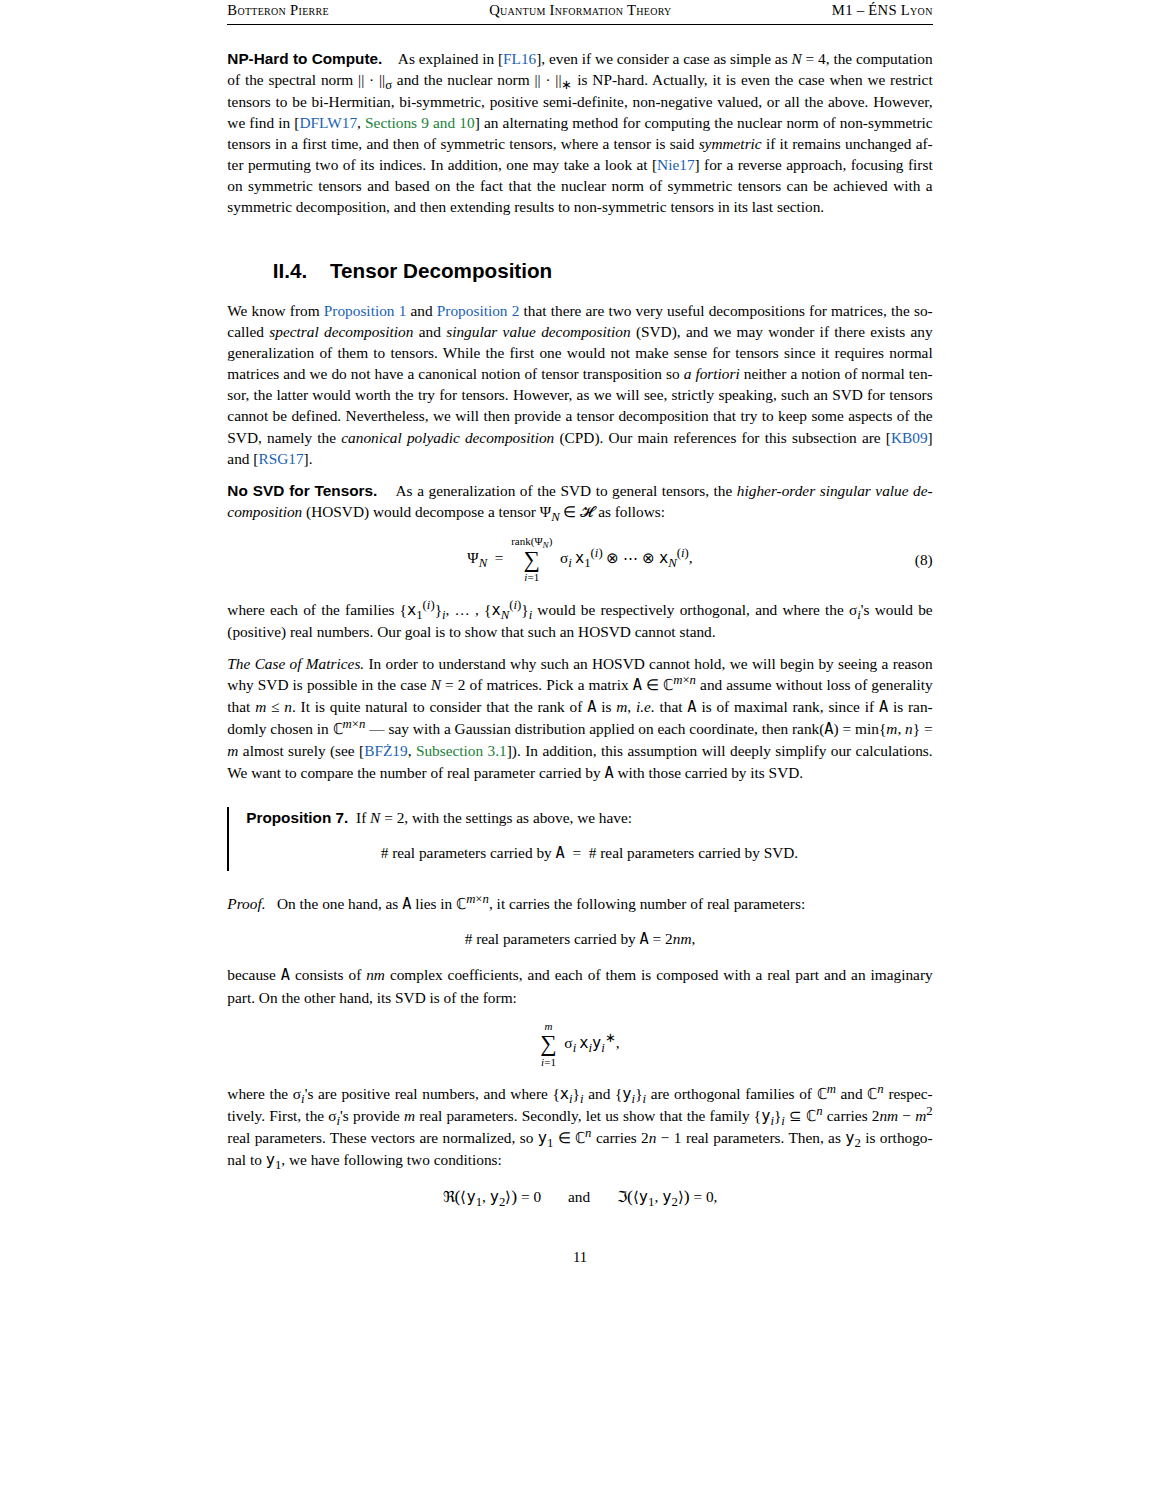Botteron Pierre Quantum Information Theory M1 – ÉNS Lyon
NP-Hard to Compute. As explained in [FL16], even if we consider a case as simple as N = 4, the computation of the spectral norm || · ||σ and the nuclear norm || · ||∗ is NP-hard. Actually, it is even the case when we restrict tensors to be bi-Hermitian, bi-symmetric, positive semi-definite, non-negative valued, or all the above. However, we find in [DFLW17, Sections 9 and 10] an alternating method for computing the nuclear norm of non-symmetric tensors in a first time, and then of symmetric tensors, where a tensor is said symmetric if it remains unchanged after permuting two of its indices. In addition, one may take a look at [Nie17] for a reverse approach, focusing first on symmetric tensors and based on the fact that the nuclear norm of symmetric tensors can be achieved with a symmetric decomposition, and then extending results to non-symmetric tensors in its last section.
II.4. Tensor Decomposition
We know from Proposition 1 and Proposition 2 that there are two very useful decompositions for matrices, the so-called spectral decomposition and singular value decomposition (SVD), and we may wonder if there exists any generalization of them to tensors. While the first one would not make sense for tensors since it requires normal matrices and we do not have a canonical notion of tensor transposition so a fortiori neither a notion of normal tensor, the latter would worth the try for tensors. However, as we will see, strictly speaking, such an SVD for tensors cannot be defined. Nevertheless, we will then provide a tensor decomposition that try to keep some aspects of the SVD, namely the canonical polyadic decomposition (CPD). Our main references for this subsection are [KB09] and [RSG17].
No SVD for Tensors. As a generalization of the SVD to general tensors, the higher-order singular value decomposition (HOSVD) would decompose a tensor ΨN ∈ 𝓗 as follows:
ΨN = rank(ΨN) ∑ i=1 σi x1(i) ⊗ ⋯ ⊗ xN(i), (8)
where each of the families {x1(i)}i, … , {xN(i)}i would be respectively orthogonal, and where the σi's would be (positive) real numbers. Our goal is to show that such an HOSVD cannot stand.
The Case of Matrices. In order to understand why such an HOSVD cannot hold, we will begin by seeing a reason why SVD is possible in the case N = 2 of matrices. Pick a matrix A ∈ ℂm×n and assume without loss of generality that m ≤ n. It is quite natural to consider that the rank of A is m, i.e. that A is of maximal rank, since if A is randomly chosen in ℂm×n — say with a Gaussian distribution applied on each coordinate, then rank(A) = min{m, n} = m almost surely (see [BFŻ19, Subsection 3.1]). In addition, this assumption will deeply simplify our calculations. We want to compare the number of real parameter carried by A with those carried by its SVD.
Proposition 7. If N = 2, with the settings as above, we have:
# real parameters carried by A = # real parameters carried by SVD.
Proof. On the one hand, as A lies in ℂm×n, it carries the following number of real parameters:
# real parameters carried by A = 2nm,
because A consists of nm complex coefficients, and each of them is composed with a real part and an imaginary part. On the other hand, its SVD is of the form:
m ∑ i=1 σi xiyi∗,
where the σi's are positive real numbers, and where {xi}i and {yi}i are orthogonal families of ℂm and ℂn respectively. First, the σi's provide m real parameters. Secondly, let us show that the family {yi}i ⊆ ℂn carries 2nm − m2 real parameters. These vectors are normalized, so y1 ∈ ℂn carries 2n − 1 real parameters. Then, as y2 is orthogonal to y1, we have following two conditions:
ℜ(⟨y1, y2⟩) = 0 and ℑ(⟨y1, y2⟩) = 0,
11